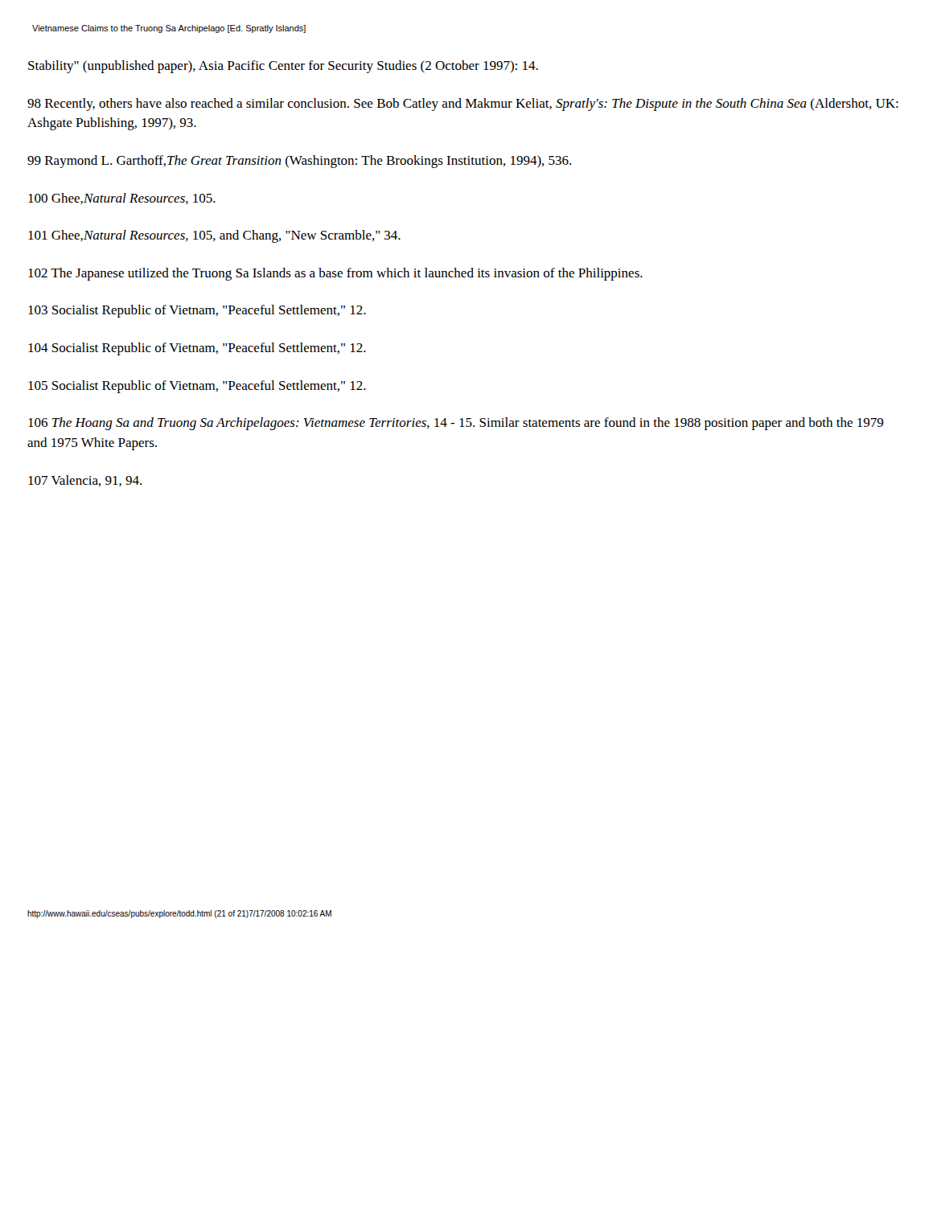Vietnamese Claims to the Truong Sa Archipelago [Ed. Spratly Islands]
Stability" (unpublished paper), Asia Pacific Center for Security Studies (2 October 1997): 14.
98 Recently, others have also reached a similar conclusion. See Bob Catley and Makmur Keliat, Spratly's: The Dispute in the South China Sea (Aldershot, UK: Ashgate Publishing, 1997), 93.
99 Raymond L. Garthoff,The Great Transition (Washington: The Brookings Institution, 1994), 536.
100 Ghee,Natural Resources, 105.
101 Ghee,Natural Resources, 105, and Chang, "New Scramble," 34.
102 The Japanese utilized the Truong Sa Islands as a base from which it launched its invasion of the Philippines.
103 Socialist Republic of Vietnam, "Peaceful Settlement," 12.
104 Socialist Republic of Vietnam, "Peaceful Settlement," 12.
105 Socialist Republic of Vietnam, "Peaceful Settlement," 12.
106 The Hoang Sa and Truong Sa Archipelagoes: Vietnamese Territories, 14 - 15. Similar statements are found in the 1988 position paper and both the 1979 and 1975 White Papers.
107 Valencia, 91, 94.
http://www.hawaii.edu/cseas/pubs/explore/todd.html (21 of 21)7/17/2008 10:02:16 AM